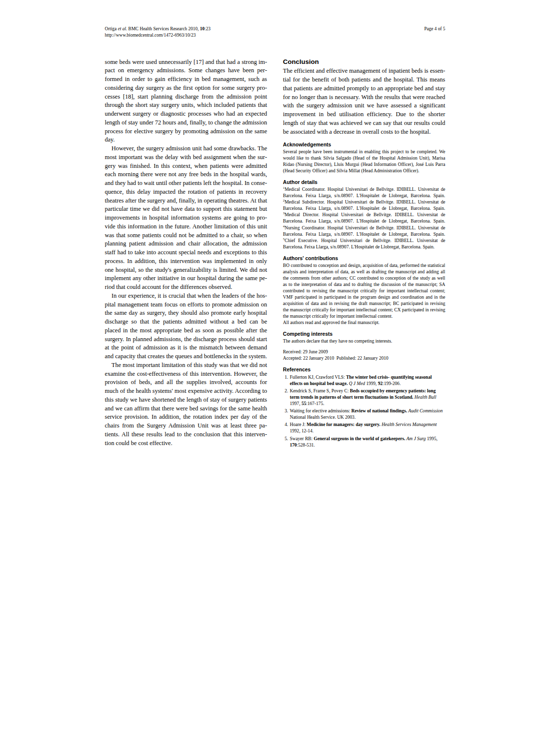Ortiga et al. BMC Health Services Research 2010, 10:23
http://www.biomedcentral.com/1472-6963/10/23
Page 4 of 5
some beds were used unnecessarily [17] and that had a strong impact on emergency admissions. Some changes have been performed in order to gain efficiency in bed management, such as considering day surgery as the first option for some surgery processes [18], start planning discharge from the admission point through the short stay surgery units, which included patients that underwent surgery or diagnostic processes who had an expected length of stay under 72 hours and, finally, to change the admission process for elective surgery by promoting admission on the same day.
However, the surgery admission unit had some drawbacks. The most important was the delay with bed assignment when the surgery was finished. In this context, when patients were admitted each morning there were not any free beds in the hospital wards, and they had to wait until other patients left the hospital. In consequence, this delay impacted the rotation of patients in recovery theatres after the surgery and, finally, in operating theatres. At that particular time we did not have data to support this statement but improvements in hospital information systems are going to provide this information in the future. Another limitation of this unit was that some patients could not be admitted to a chair, so when planning patient admission and chair allocation, the admission staff had to take into account special needs and exceptions to this process. In addition, this intervention was implemented in only one hospital, so the study's generalizability is limited. We did not implement any other initiative in our hospital during the same period that could account for the differences observed.
In our experience, it is crucial that when the leaders of the hospital management team focus on efforts to promote admission on the same day as surgery, they should also promote early hospital discharge so that the patients admitted without a bed can be placed in the most appropriate bed as soon as possible after the surgery. In planned admissions, the discharge process should start at the point of admission as it is the mismatch between demand and capacity that creates the queues and bottlenecks in the system.
The most important limitation of this study was that we did not examine the cost-effectiveness of this intervention. However, the provision of beds, and all the supplies involved, accounts for much of the health systems' most expensive activity. According to this study we have shortened the length of stay of surgery patients and we can affirm that there were bed savings for the same health service provision. In addition, the rotation index per day of the chairs from the Surgery Admission Unit was at least three patients. All these results lead to the conclusion that this intervention could be cost effective.
Conclusion
The efficient and effective management of inpatient beds is essential for the benefit of both patients and the hospital. This means that patients are admitted promptly to an appropriate bed and stay for no longer than is necessary. With the results that were reached with the surgery admission unit we have assessed a significant improvement in bed utilisation efficiency. Due to the shorter length of stay that was achieved we can say that our results could be associated with a decrease in overall costs to the hospital.
Acknowledgements
Several people have been instrumental in enabling this project to be completed. We would like to thank Silvia Salgado (Head of the Hospital Admission Unit), Marisa Ridao (Nursing Director), Lluis Murgui (Head Information Officer), José Luis Parra (Head Security Officer) and Sílvia Millat (Head Administration Officer).
Author details
1Medical Coordinator. Hospital Universitari de Bellvitge. IDIBELL. Universitat de Barcelona. Feixa Llarga, s/n.08907. L'Hospitalet de Llobregat, Barcelona. Spain. 2Medical Subdirector. Hospital Universitari de Bellvitge. IDIBELL. Universitat de Barcelona. Feixa Llarga, s/n.08907. L'Hospitalet de Llobregat, Barcelona. Spain. 3Medical Director. Hospital Universitari de Bellvitge. IDIBELL. Universitat de Barcelona. Feixa Llarga, s/n.08907. L'Hospitalet de Llobregat, Barcelona. Spain. 4Nursing Coordinator. Hospital Universitari de Bellvitge. IDIBELL. Universitat de Barcelona. Feixa Llarga, s/n.08907. L'Hospitalet de Llobregat, Barcelona. Spain. 5Chief Executive. Hospital Universitari de Bellvitge. IDIBELL. Universitat de Barcelona. Feixa Llarga, s/n.08907. L'Hospitalet de Llobregat, Barcelona. Spain.
Authors' contributions
BO contributed to conception and design, acquisition of data, performed the statistical analysis and interpretation of data, as well as drafting the manuscript and adding all the comments from other authors; CC contributed to conception of the study as well as to the interpretation of data and to drafting the discussion of the manuscript; SA contributed to revising the manuscript critically for important intellectual content; VMF participated in participated in the program design and coordination and in the acquisition of data and in revising the draft manuscript; BC participated in revising the manuscript critically for important intellectual content; CX participated in revising the manuscript critically for important intellectual content.
All authors read and approved the final manuscript.
Competing interests
The authors declare that they have no competing interests.
Received: 29 June 2009
Accepted: 22 January 2010 Published: 22 January 2010
References
Fullerton KJ, Crawford VLS: The winter bed crisis- quantifying seasonal effects on hospital bed usage. Q J Med 1999, 92:199-206.
Kendrick S, Frame S, Povey C: Beds occupied by emergency patients: long term trends in patterns of short term fluctuations in Scotland. Health Bull 1997, 55:167-175.
Waiting for elective admissions: Review of national findings. Audit Commission National Health Service. UK 2003.
Hoare J: Medicine for managers: day surgery. Health Services Management 1992, 12-14.
Swayer RB: General surgeons in the world of gatekeepers. Am J Surg 1995, 170:528-531.